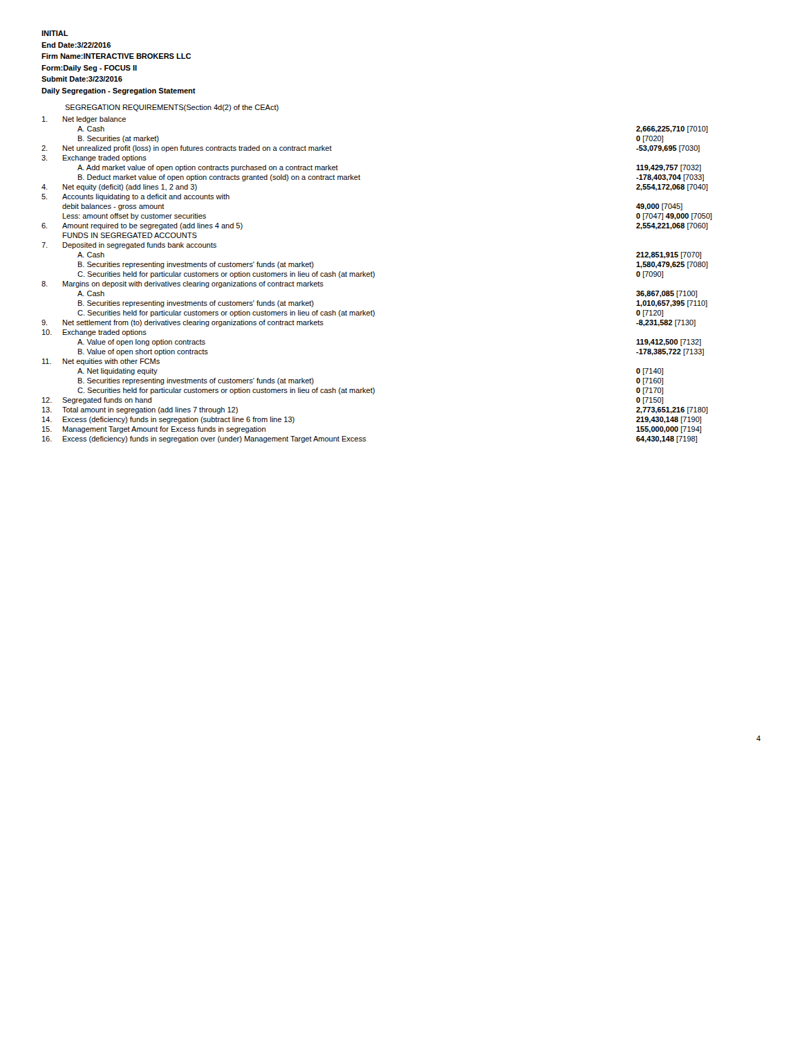INITIAL
End Date:3/22/2016
Firm Name:INTERACTIVE BROKERS LLC
Form:Daily Seg - FOCUS II
Submit Date:3/23/2016
Daily Segregation - Segregation Statement
SEGREGATION REQUIREMENTS(Section 4d(2) of the CEAct)
| 1. | Net ledger balance |
| | A. Cash | 2,666,225,710 [7010] |
| | B. Securities (at market) | 0 [7020] |
| 2. | Net unrealized profit (loss) in open futures contracts traded on a contract market | -53,079,695 [7030] |
| 3. | Exchange traded options |
| | A. Add market value of open option contracts purchased on a contract market | 119,429,757 [7032] |
| | B. Deduct market value of open option contracts granted (sold) on a contract market | -178,403,704 [7033] |
| 4. | Net equity (deficit) (add lines 1, 2 and 3) | 2,554,172,068 [7040] |
| 5. | Accounts liquidating to a deficit and accounts with |
| | debit balances - gross amount | 49,000 [7045] |
| | Less: amount offset by customer securities | 0 [7047] 49,000 [7050] |
| 6. | Amount required to be segregated (add lines 4 and 5) | 2,554,221,068 [7060] |
| | FUNDS IN SEGREGATED ACCOUNTS |
| 7. | Deposited in segregated funds bank accounts |
| | A. Cash | 212,851,915 [7070] |
| | B. Securities representing investments of customers' funds (at market) | 1,580,479,625 [7080] |
| | C. Securities held for particular customers or option customers in lieu of cash (at market) | 0 [7090] |
| 8. | Margins on deposit with derivatives clearing organizations of contract markets |
| | A. Cash | 36,867,085 [7100] |
| | B. Securities representing investments of customers' funds (at market) | 1,010,657,395 [7110] |
| | C. Securities held for particular customers or option customers in lieu of cash (at market) | 0 [7120] |
| 9. | Net settlement from (to) derivatives clearing organizations of contract markets | -8,231,582 [7130] |
| 10. | Exchange traded options |
| | A. Value of open long option contracts | 119,412,500 [7132] |
| | B. Value of open short option contracts | -178,385,722 [7133] |
| 11. | Net equities with other FCMs |
| | A. Net liquidating equity | 0 [7140] |
| | B. Securities representing investments of customers' funds (at market) | 0 [7160] |
| | C. Securities held for particular customers or option customers in lieu of cash (at market) | 0 [7170] |
| 12. | Segregated funds on hand | 0 [7150] |
| 13. | Total amount in segregation (add lines 7 through 12) | 2,773,651,216 [7180] |
| 14. | Excess (deficiency) funds in segregation (subtract line 6 from line 13) | 219,430,148 [7190] |
| 15. | Management Target Amount for Excess funds in segregation | 155,000,000 [7194] |
| 16. | Excess (deficiency) funds in segregation over (under) Management Target Amount Excess | 64,430,148 [7198] |
4